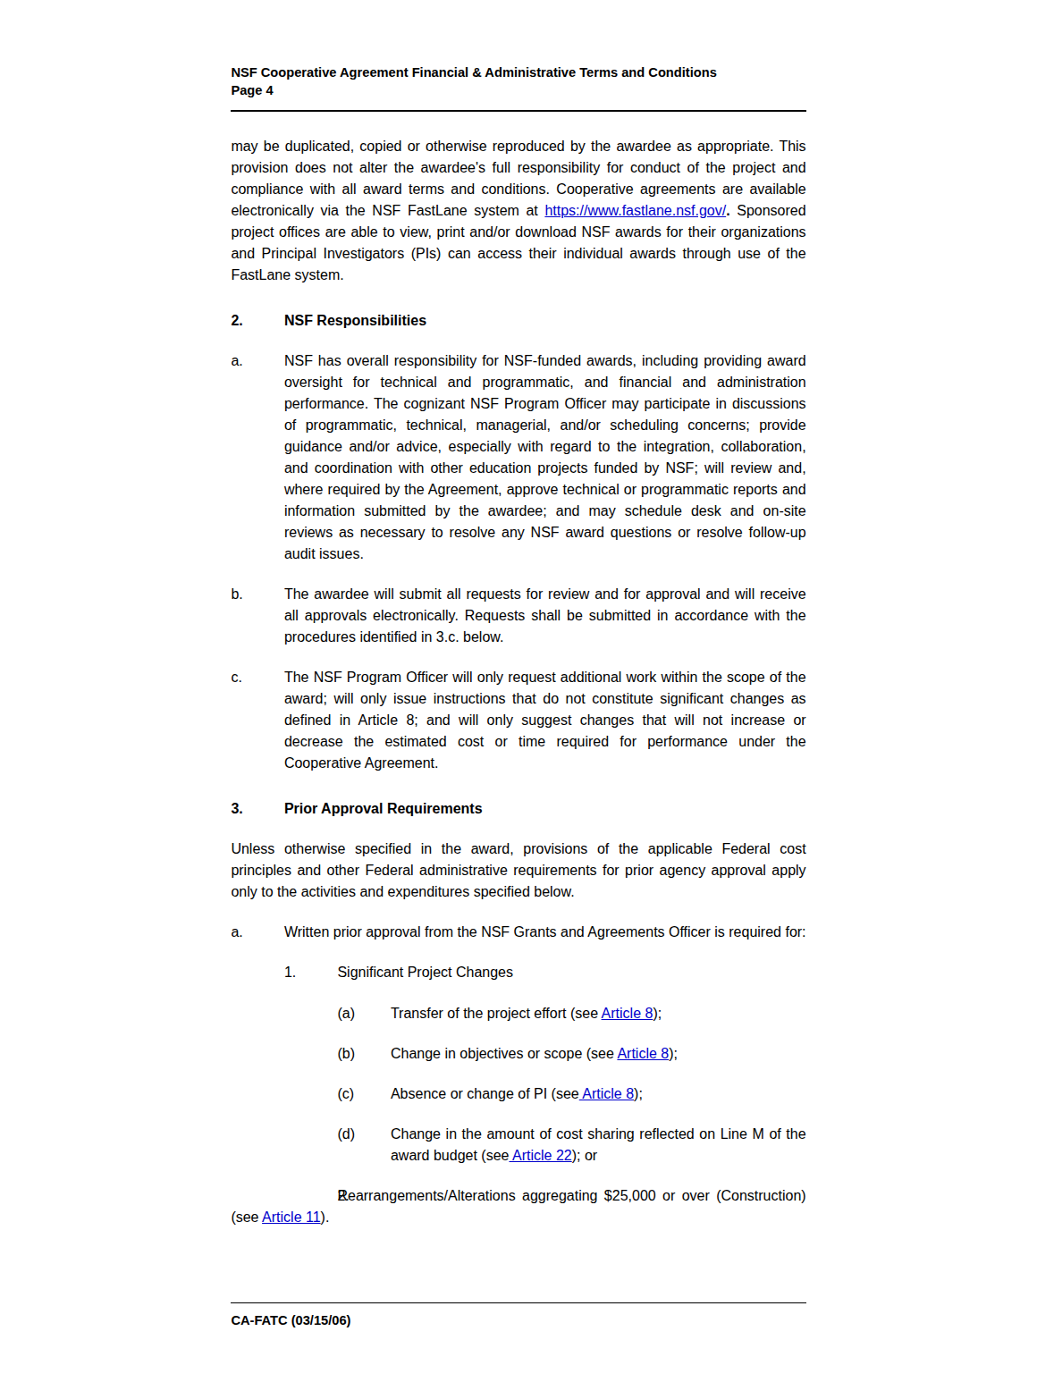NSF Cooperative Agreement Financial & Administrative Terms and Conditions
Page 4
may be duplicated, copied or otherwise reproduced by the awardee as appropriate. This provision does not alter the awardee's full responsibility for conduct of the project and compliance with all award terms and conditions. Cooperative agreements are available electronically via the NSF FastLane system at https://www.fastlane.nsf.gov/. Sponsored project offices are able to view, print and/or download NSF awards for their organizations and Principal Investigators (PIs) can access their individual awards through use of the FastLane system.
2. NSF Responsibilities
a.
NSF has overall responsibility for NSF-funded awards, including providing award oversight for technical and programmatic, and financial and administration performance. The cognizant NSF Program Officer may participate in discussions of programmatic, technical, managerial, and/or scheduling concerns; provide guidance and/or advice, especially with regard to the integration, collaboration, and coordination with other education projects funded by NSF; will review and, where required by the Agreement, approve technical or programmatic reports and information submitted by the awardee; and may schedule desk and on-site reviews as necessary to resolve any NSF award questions or resolve follow-up audit issues.
b.
The awardee will submit all requests for review and for approval and will receive all approvals electronically. Requests shall be submitted in accordance with the procedures identified in 3.c. below.
c.
The NSF Program Officer will only request additional work within the scope of the award; will only issue instructions that do not constitute significant changes as defined in Article 8; and will only suggest changes that will not increase or decrease the estimated cost or time required for performance under the Cooperative Agreement.
3. Prior Approval Requirements
Unless otherwise specified in the award, provisions of the applicable Federal cost principles and other Federal administrative requirements for prior agency approval apply only to the activities and expenditures specified below.
a.
Written prior approval from the NSF Grants and Agreements Officer is required for:
1.
Significant Project Changes
(a)
Transfer of the project effort (see Article 8);
(b)
Change in objectives or scope (see Article 8);
(c)
Absence or change of PI (see Article 8);
(d)
Change in the amount of cost sharing reflected on Line M of the award budget (see Article 22); or
2. Rearrangements/Alterations aggregating $25,000 or over (Construction) (see Article 11).
CA-FATC (03/15/06)